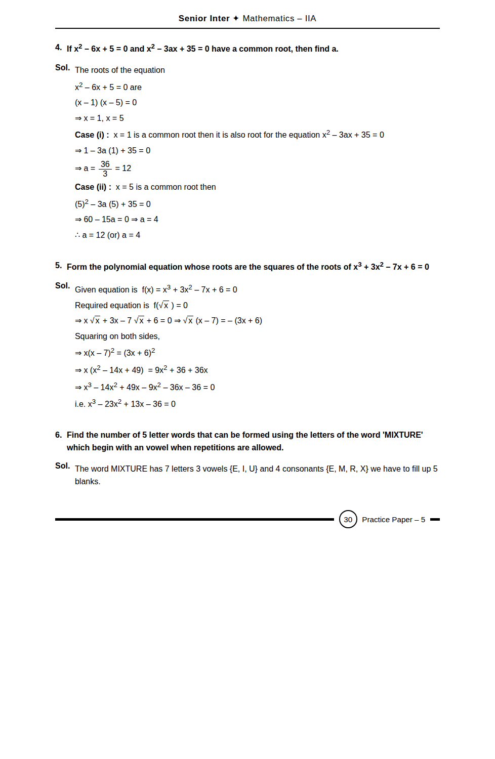Senior Inter ✦ Mathematics – IIA
4. If x2 – 6x + 5 = 0 and x2 – 3ax + 35 = 0 have a common root, then find a.
Sol.
The roots of the equation
x2 – 6x + 5 = 0 are
(x – 1) (x – 5) = 0
⇒ x = 1, x = 5
Case (i) : x = 1 is a common root then it is also root for the equation x2 – 3ax + 35 = 0
⇒ 1 – 3a (1) + 35 = 0
⇒ a = 363 = 12
Case (ii) : x = 5 is a common root then
(5)2 – 3a (5) + 35 = 0
⇒ 60 – 15a = 0 ⇒ a = 4
∴ a = 12 (or) a = 4
5. Form the polynomial equation whose roots are the squares of the roots of x3 + 3x2 – 7x + 6 = 0
Sol.
Given equation is f(x) = x3 + 3x2 – 7x + 6 = 0
Required equation is f(√x ) = 0
⇒ x √x + 3x – 7 √x + 6 = 0 ⇒ √x (x – 7) = – (3x + 6)
Squaring on both sides,
⇒ x(x – 7)2 = (3x + 6)2
⇒ x (x2 – 14x + 49) = 9x2 + 36 + 36x
⇒ x3 – 14x2 + 49x – 9x2 – 36x – 36 = 0
i.e. x3 – 23x2 + 13x – 36 = 0
6. Find the number of 5 letter words that can be formed using the letters of the word 'MIXTURE' which begin with an vowel when repetitions are allowed.
Sol.
The word MIXTURE has 7 letters 3 vowels {E, I, U} and 4 consonants {E, M, R, X} we have to fill up 5 blanks.
30
Practice Paper – 5